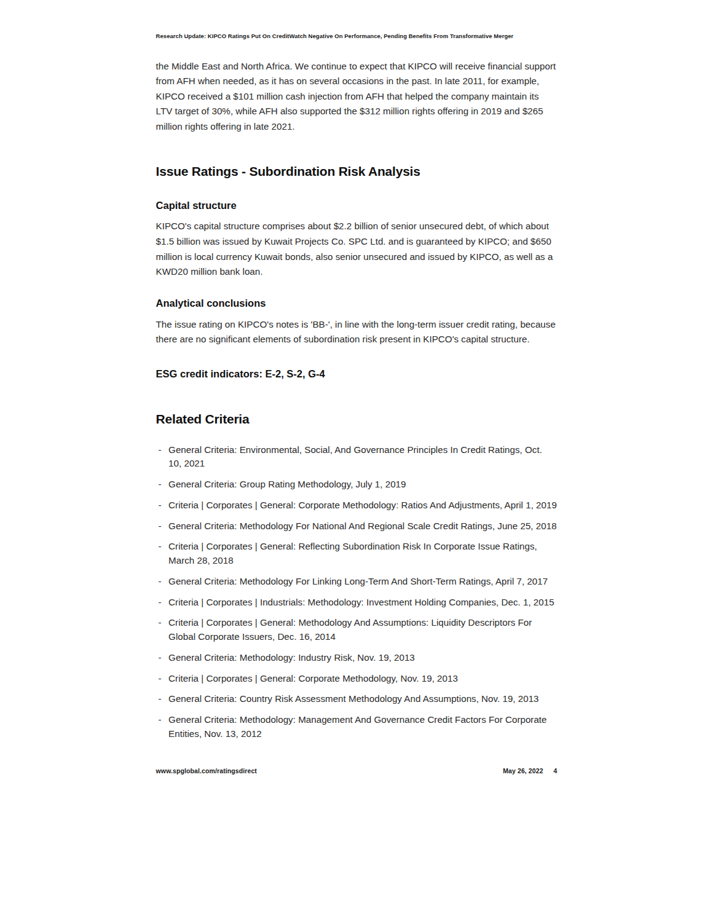Research Update: KIPCO Ratings Put On CreditWatch Negative On Performance, Pending Benefits From Transformative Merger
the Middle East and North Africa. We continue to expect that KIPCO will receive financial support from AFH when needed, as it has on several occasions in the past. In late 2011, for example, KIPCO received a $101 million cash injection from AFH that helped the company maintain its LTV target of 30%, while AFH also supported the $312 million rights offering in 2019 and $265 million rights offering in late 2021.
Issue Ratings - Subordination Risk Analysis
Capital structure
KIPCO's capital structure comprises about $2.2 billion of senior unsecured debt, of which about $1.5 billion was issued by Kuwait Projects Co. SPC Ltd. and is guaranteed by KIPCO; and $650 million is local currency Kuwait bonds, also senior unsecured and issued by KIPCO, as well as a KWD20 million bank loan.
Analytical conclusions
The issue rating on KIPCO's notes is 'BB-', in line with the long-term issuer credit rating, because there are no significant elements of subordination risk present in KIPCO's capital structure.
ESG credit indicators: E-2, S-2, G-4
Related Criteria
General Criteria: Environmental, Social, And Governance Principles In Credit Ratings, Oct. 10, 2021
General Criteria: Group Rating Methodology, July 1, 2019
Criteria | Corporates | General: Corporate Methodology: Ratios And Adjustments, April 1, 2019
General Criteria: Methodology For National And Regional Scale Credit Ratings, June 25, 2018
Criteria | Corporates | General: Reflecting Subordination Risk In Corporate Issue Ratings, March 28, 2018
General Criteria: Methodology For Linking Long-Term And Short-Term Ratings, April 7, 2017
Criteria | Corporates | Industrials: Methodology: Investment Holding Companies, Dec. 1, 2015
Criteria | Corporates | General: Methodology And Assumptions: Liquidity Descriptors For Global Corporate Issuers, Dec. 16, 2014
General Criteria: Methodology: Industry Risk, Nov. 19, 2013
Criteria | Corporates | General: Corporate Methodology, Nov. 19, 2013
General Criteria: Country Risk Assessment Methodology And Assumptions, Nov. 19, 2013
General Criteria: Methodology: Management And Governance Credit Factors For Corporate Entities, Nov. 13, 2012
www.spglobal.com/ratingsdirect May 26, 20224